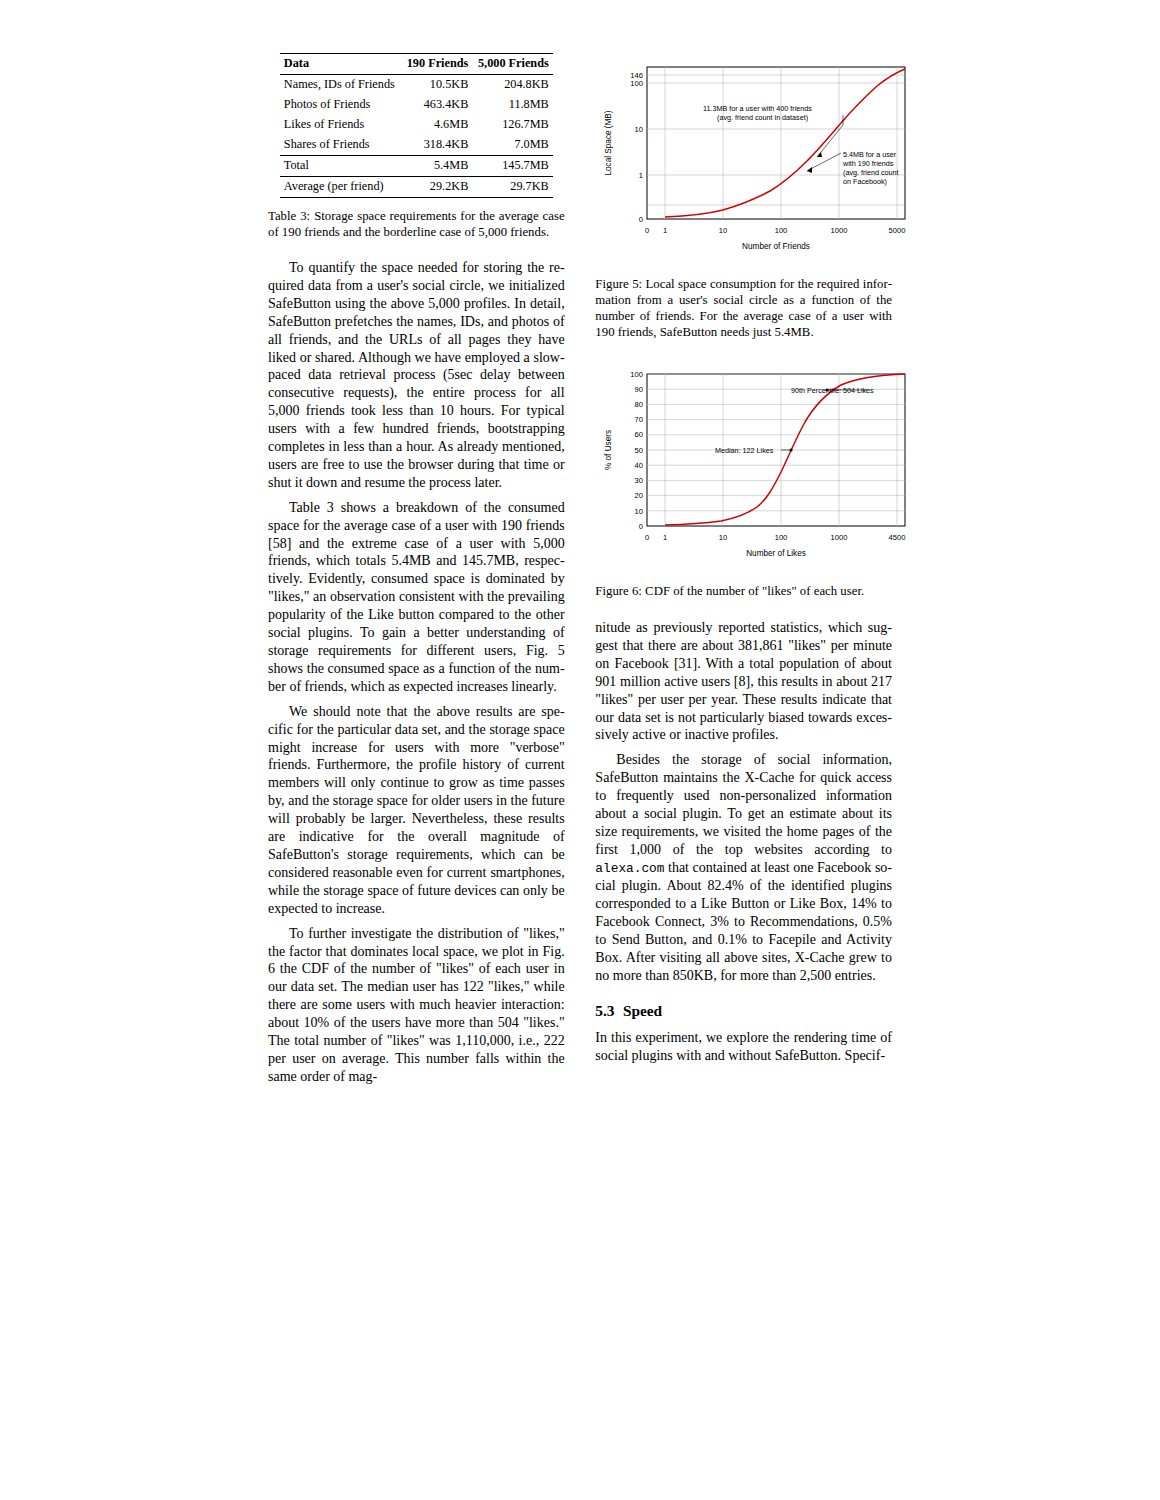| Data | 190 Friends | 5,000 Friends |
| --- | --- | --- |
| Names, IDs of Friends | 10.5KB | 204.8KB |
| Photos of Friends | 463.4KB | 11.8MB |
| Likes of Friends | 4.6MB | 126.7MB |
| Shares of Friends | 318.4KB | 7.0MB |
| Total | 5.4MB | 145.7MB |
| Average (per friend) | 29.2KB | 29.7KB |
Table 3: Storage space requirements for the average case of 190 friends and the borderline case of 5,000 friends.
To quantify the space needed for storing the required data from a user's social circle, we initialized SafeButton using the above 5,000 profiles. In detail, SafeButton prefetches the names, IDs, and photos of all friends, and the URLs of all pages they have liked or shared. Although we have employed a slow-paced data retrieval process (5sec delay between consecutive requests), the entire process for all 5,000 friends took less than 10 hours. For typical users with a few hundred friends, bootstrapping completes in less than a hour. As already mentioned, users are free to use the browser during that time or shut it down and resume the process later.
Table 3 shows a breakdown of the consumed space for the average case of a user with 190 friends [58] and the extreme case of a user with 5,000 friends, which totals 5.4MB and 145.7MB, respectively. Evidently, consumed space is dominated by "likes," an observation consistent with the prevailing popularity of the Like button compared to the other social plugins. To gain a better understanding of storage requirements for different users, Fig. 5 shows the consumed space as a function of the number of friends, which as expected increases linearly.
We should note that the above results are specific for the particular data set, and the storage space might increase for users with more "verbose" friends. Furthermore, the profile history of current members will only continue to grow as time passes by, and the storage space for older users in the future will probably be larger. Nevertheless, these results are indicative for the overall magnitude of SafeButton's storage requirements, which can be considered reasonable even for current smartphones, while the storage space of future devices can only be expected to increase.
To further investigate the distribution of "likes," the factor that dominates local space, we plot in Fig. 6 the CDF of the number of "likes" of each user in our data set. The median user has 122 "likes," while there are some users with much heavier interaction: about 10% of the users have more than 504 "likes." The total number of "likes" was 1,110,000, i.e., 222 per user on average. This number falls within the same order of mag-
146 100 10 1 0 0 1 10 100 1000 5000 Number of Friends Local Space (MB) 11.3MB for a user with 400 friends (avg. friend count in dataset) 5.4MB for a user with 190 friends (avg. friend count on Facebook)
Figure 5: Local space consumption for the required information from a user's social circle as a function of the number of friends. For the average case of a user with 190 friends, SafeButton needs just 5.4MB.
100 90 80 70 60 50 40 30 20 10 0 0 1 10 100 1000 4500 Number of Likes % of Users 90th Percentile: 504 Likes Median: 122 Likes
Figure 6: CDF of the number of "likes" of each user.
nitude as previously reported statistics, which suggest that there are about 381,861 "likes" per minute on Facebook [31]. With a total population of about 901 million active users [8], this results in about 217 "likes" per user per year. These results indicate that our data set is not particularly biased towards excessively active or inactive profiles.
Besides the storage of social information, SafeButton maintains the X-Cache for quick access to frequently used non-personalized information about a social plugin. To get an estimate about its size requirements, we visited the home pages of the first 1,000 of the top websites according to alexa.com that contained at least one Facebook social plugin. About 82.4% of the identified plugins corresponded to a Like Button or Like Box, 14% to Facebook Connect, 3% to Recommendations, 0.5% to Send Button, and 0.1% to Facepile and Activity Box. After visiting all above sites, X-Cache grew to no more than 850KB, for more than 2,500 entries.
5.3 Speed
In this experiment, we explore the rendering time of social plugins with and without SafeButton. Specif-